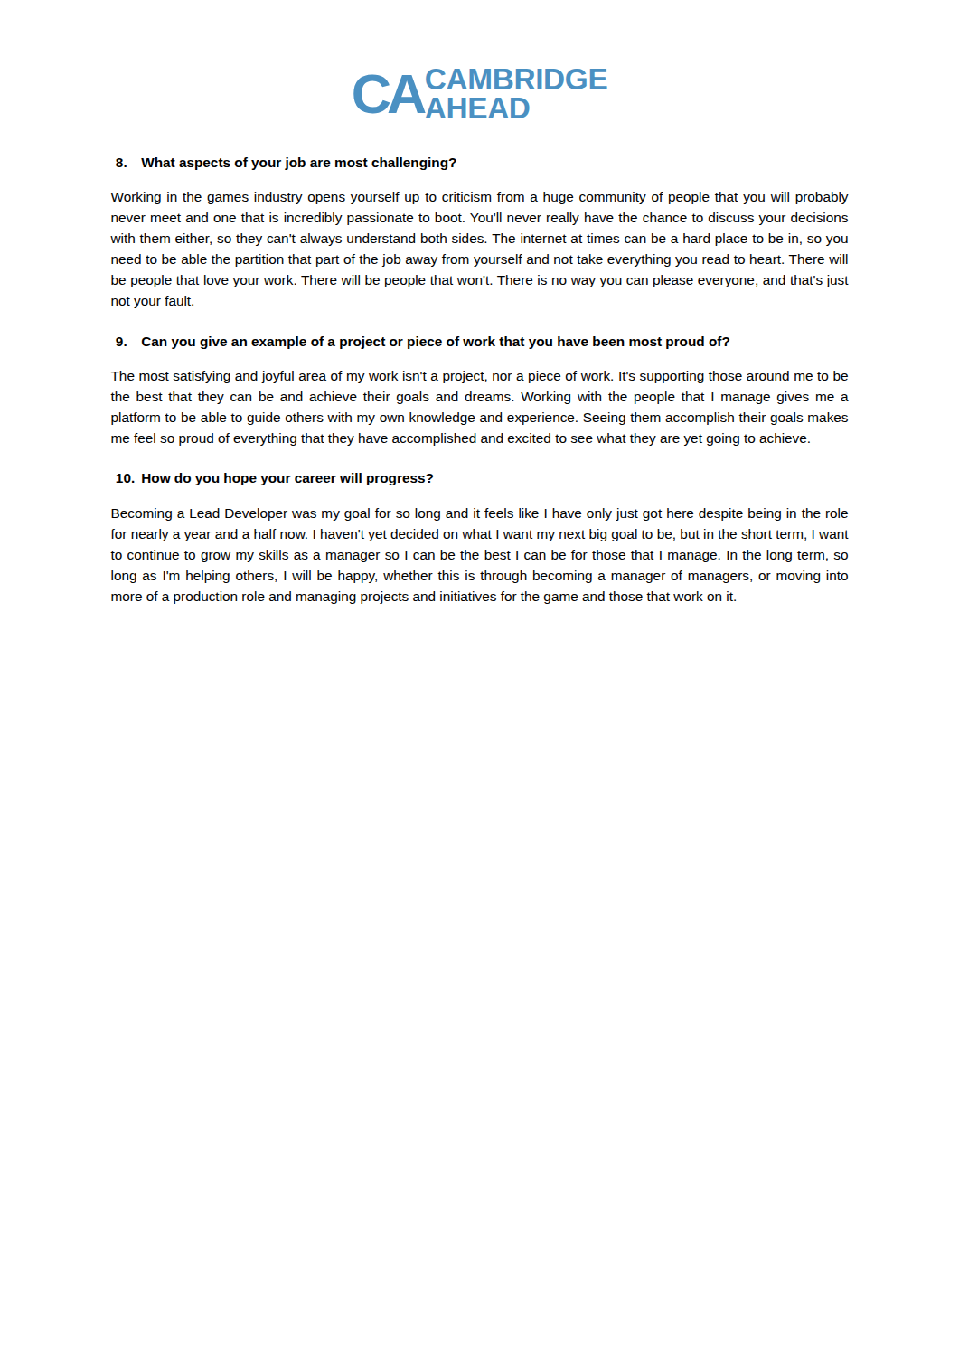CA
CAMBRIDGE AHEAD
What aspects of your job are most challenging?
Working in the games industry opens yourself up to criticism from a huge community of people that you will probably never meet and one that is incredibly passionate to boot. You'll never really have the chance to discuss your decisions with them either, so they can't always understand both sides. The internet at times can be a hard place to be in, so you need to be able the partition that part of the job away from yourself and not take everything you read to heart. There will be people that love your work. There will be people that won't. There is no way you can please everyone, and that's just not your fault.
Can you give an example of a project or piece of work that you have been most proud of?
The most satisfying and joyful area of my work isn't a project, nor a piece of work. It's supporting those around me to be the best that they can be and achieve their goals and dreams. Working with the people that I manage gives me a platform to be able to guide others with my own knowledge and experience. Seeing them accomplish their goals makes me feel so proud of everything that they have accomplished and excited to see what they are yet going to achieve.
How do you hope your career will progress?
Becoming a Lead Developer was my goal for so long and it feels like I have only just got here despite being in the role for nearly a year and a half now. I haven't yet decided on what I want my next big goal to be, but in the short term, I want to continue to grow my skills as a manager so I can be the best I can be for those that I manage. In the long term, so long as I'm helping others, I will be happy, whether this is through becoming a manager of managers, or moving into more of a production role and managing projects and initiatives for the game and those that work on it.